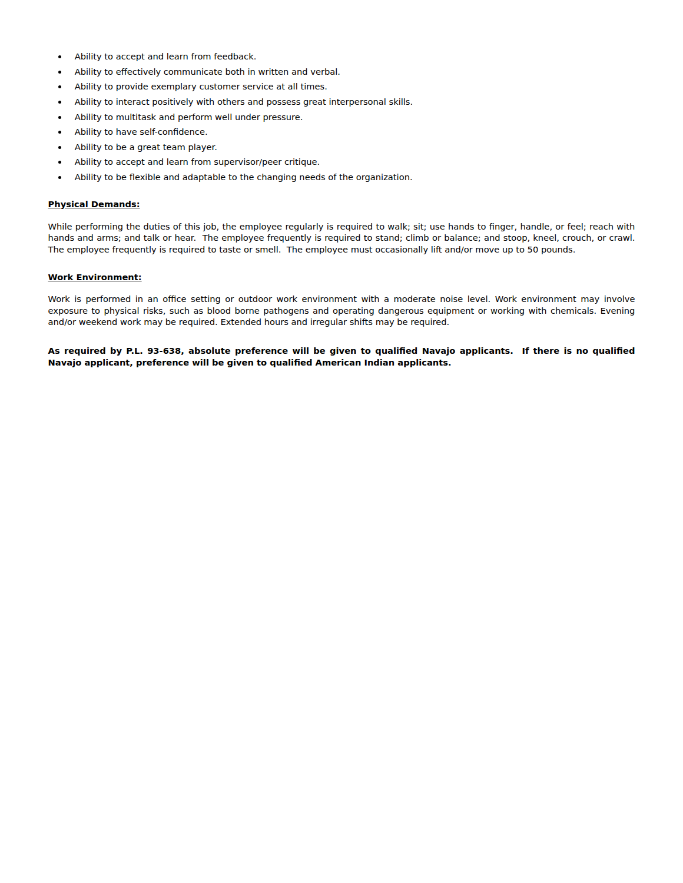Ability to accept and learn from feedback.
Ability to effectively communicate both in written and verbal.
Ability to provide exemplary customer service at all times.
Ability to interact positively with others and possess great interpersonal skills.
Ability to multitask and perform well under pressure.
Ability to have self-confidence.
Ability to be a great team player.
Ability to accept and learn from supervisor/peer critique.
Ability to be flexible and adaptable to the changing needs of the organization.
Physical Demands:
While performing the duties of this job, the employee regularly is required to walk; sit; use hands to finger, handle, or feel; reach with hands and arms; and talk or hear. The employee frequently is required to stand; climb or balance; and stoop, kneel, crouch, or crawl. The employee frequently is required to taste or smell. The employee must occasionally lift and/or move up to 50 pounds.
Work Environment:
Work is performed in an office setting or outdoor work environment with a moderate noise level. Work environment may involve exposure to physical risks, such as blood borne pathogens and operating dangerous equipment or working with chemicals. Evening and/or weekend work may be required. Extended hours and irregular shifts may be required.
As required by P.L. 93-638, absolute preference will be given to qualified Navajo applicants. If there is no qualified Navajo applicant, preference will be given to qualified American Indian applicants.